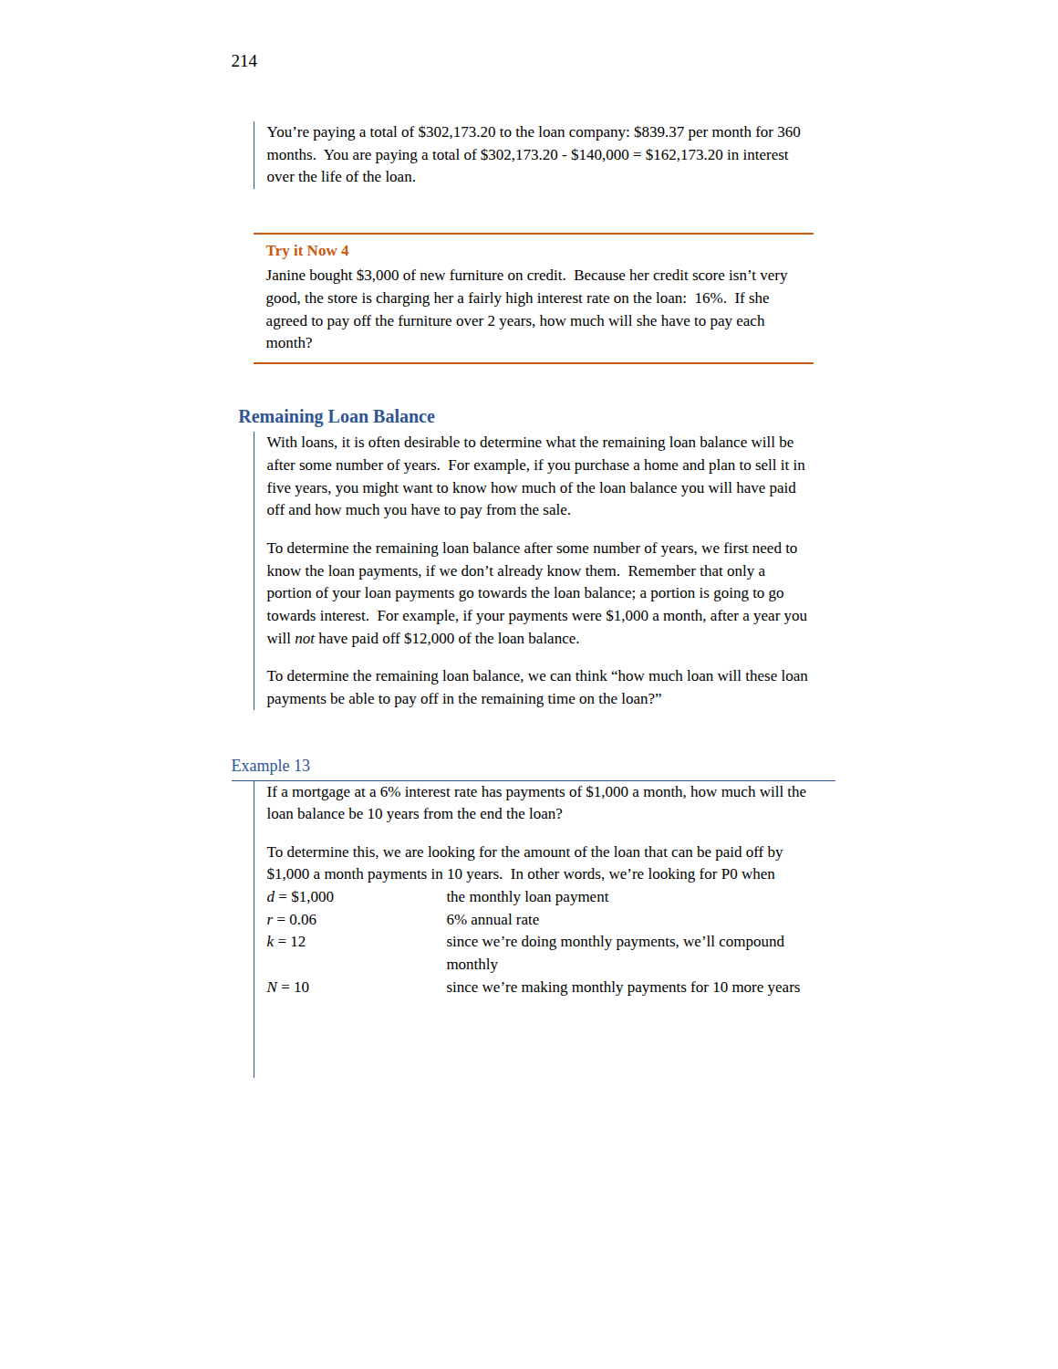214
You’re paying a total of $302,173.20 to the loan company: $839.37 per month for 360 months. You are paying a total of $302,173.20 - $140,000 = $162,173.20 in interest over the life of the loan.
Try it Now 4
Janine bought $3,000 of new furniture on credit. Because her credit score isn’t very good, the store is charging her a fairly high interest rate on the loan: 16%. If she agreed to pay off the furniture over 2 years, how much will she have to pay each month?
Remaining Loan Balance
With loans, it is often desirable to determine what the remaining loan balance will be after some number of years. For example, if you purchase a home and plan to sell it in five years, you might want to know how much of the loan balance you will have paid off and how much you have to pay from the sale.
To determine the remaining loan balance after some number of years, we first need to know the loan payments, if we don’t already know them. Remember that only a portion of your loan payments go towards the loan balance; a portion is going to go towards interest. For example, if your payments were $1,000 a month, after a year you will not have paid off $12,000 of the loan balance.
To determine the remaining loan balance, we can think “how much loan will these loan payments be able to pay off in the remaining time on the loan?”
Example 13
If a mortgage at a 6% interest rate has payments of $1,000 a month, how much will the loan balance be 10 years from the end the loan?
To determine this, we are looking for the amount of the loan that can be paid off by $1,000 a month payments in 10 years. In other words, we’re looking for P0 when
| d = $1,000 | the monthly loan payment |
| r = 0.06 | 6% annual rate |
| k = 12 | since we’re doing monthly payments, we’ll compound monthly |
| N = 10 | since we’re making monthly payments for 10 more years |